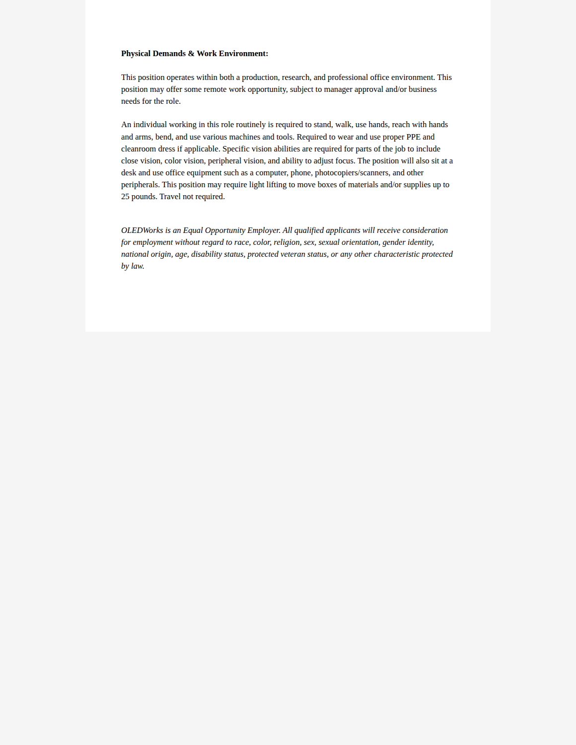Physical Demands & Work Environment:
This position operates within both a production, research, and professional office environment. This position may offer some remote work opportunity, subject to manager approval and/or business needs for the role.
An individual working in this role routinely is required to stand, walk, use hands, reach with hands and arms, bend, and use various machines and tools. Required to wear and use proper PPE and cleanroom dress if applicable. Specific vision abilities are required for parts of the job to include close vision, color vision, peripheral vision, and ability to adjust focus. The position will also sit at a desk and use office equipment such as a computer, phone, photocopiers/scanners, and other peripherals. This position may require light lifting to move boxes of materials and/or supplies up to 25 pounds. Travel not required.
OLEDWorks is an Equal Opportunity Employer. All qualified applicants will receive consideration for employment without regard to race, color, religion, sex, sexual orientation, gender identity, national origin, age, disability status, protected veteran status, or any other characteristic protected by law.